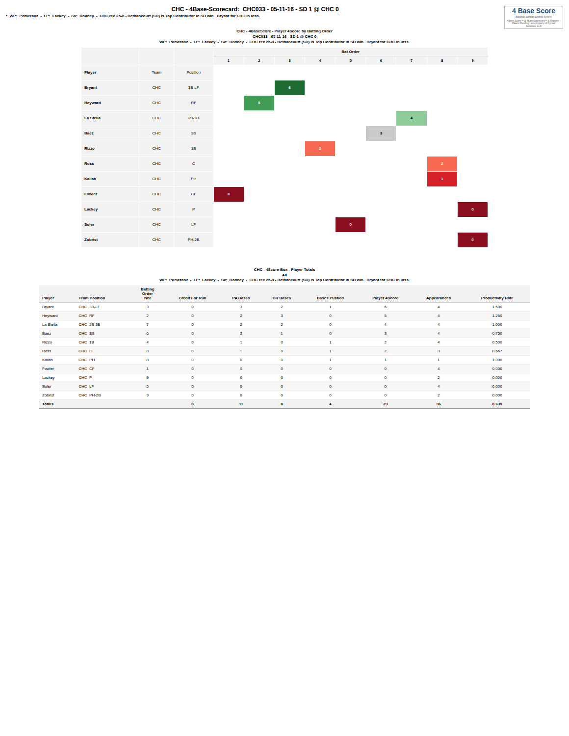4 Base Score Baseball Softball Scoring System 4Base Score™ & 4BaseScorecard™ & Reports - Patent Pending - are property of Cycled Solutions, LLC
CHC - 4Base-Scorecard: CHC033 - 05-11-16 - SD 1 @ CHC 0
* WP: Pomeranz - LP: Lackey - Sv: Rodney - CHC rec 25-8 - Bethancourt (SD) is Top Contributor in SD win. Bryant for CHC in loss.
CHC - 4BaseScore - Player 4Score by Batting Order CHC033 - 05-11-16 - SD 1 @ CHC 0 WP: Pomeranz - LP: Lackey - Sv: Rodney - CHC rec 25-8 - Bethancourt (SD) is Top Contributor in SD win. Bryant for CHC in loss.
| | | | Bat Order |
| --- | --- | --- | --- |
| 1 | 2 | 3 | 4 | 5 | 6 | 7 | 8 | 9 |
| Player | Team | Position | | | | | | | | | |
| Bryant | CHC | 3B-LF | | | 6 | | | | | | |
| Heyward | CHC | RF | | 5 | | | | | | | |
| La Stella | CHC | 2B-3B | | | | | | | 4 | | |
| Baez | CHC | SS | | | | | | 3 | | | |
| Rizzo | CHC | 1B | | | | 2 | | | | | |
| Ross | CHC | C | | | | | | | | 2 | |
| Kalish | CHC | PH | | | | | | | | 1 | |
| Fowler | CHC | CF | 0 | | | | | | | | |
| Lackey | CHC | P | | | | | | | | | 0 |
| Soler | CHC | LF | | | | | 0 | | | | |
| Zobrist | CHC | PH-2B | | | | | | | | | 0 |
CHC - 4Score Box - Player Totals All WP: Pomeranz - LP: Lackey - Sv: Rodney - CHC rec 25-8 - Bethancourt (SD) is Top Contributor in SD win. Bryant for CHC in loss.
| Player | Team Position | Batting Order Nbr | Credit For Run | PA Bases | BR Bases | Bases Pushed | Player 4Score | Appearances | Productivity Rate |
| --- | --- | --- | --- | --- | --- | --- | --- | --- | --- |
| Bryant | CHC 3B-LF | 3 | 0 | 3 | 2 | 1 | 6 | 4 | 1.500 |
| Heyward | CHC RF | 2 | 0 | 2 | 3 | 0 | 5 | 4 | 1.250 |
| La Stella | CHC 2B-3B | 7 | 0 | 2 | 2 | 0 | 4 | 4 | 1.000 |
| Baez | CHC SS | 6 | 0 | 2 | 1 | 0 | 3 | 4 | 0.750 |
| Rizzo | CHC 1B | 4 | 0 | 1 | 0 | 1 | 2 | 4 | 0.500 |
| Ross | CHC C | 8 | 0 | 1 | 0 | 1 | 2 | 3 | 0.667 |
| Kalish | CHC PH | 8 | 0 | 0 | 0 | 1 | 1 | 1 | 1.000 |
| Fowler | CHC CF | 1 | 0 | 0 | 0 | 0 | 0 | 4 | 0.000 |
| Lackey | CHC P | 9 | 0 | 0 | 0 | 0 | 0 | 2 | 0.000 |
| Soler | CHC LF | 5 | 0 | 0 | 0 | 0 | 0 | 4 | 0.000 |
| Zobrist | CHC PH-2B | 9 | 0 | 0 | 0 | 0 | 0 | 2 | 0.000 |
| Totals | | | 0 | 11 | 8 | 4 | 23 | 36 | 0.639 |